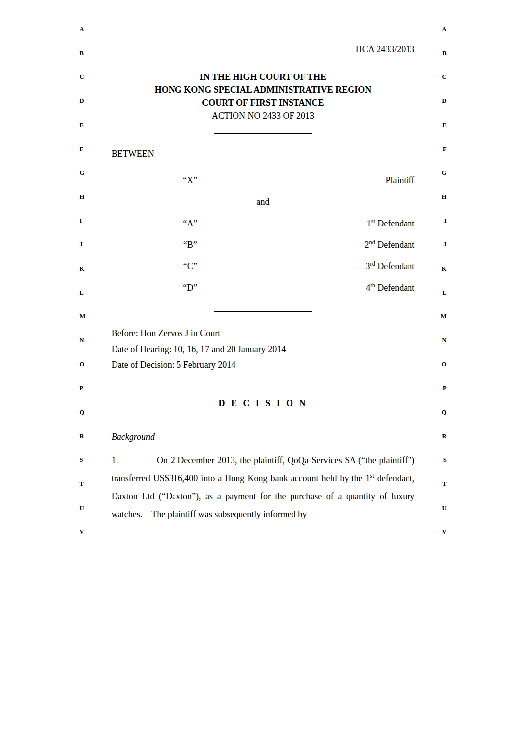ABCDEFGHIJKLMNOPQRSTUV
ABCDEFGHIJKLMNOPQRSTUV
HCA 2433/2013
IN THE HIGH COURT OF THE HONG KONG SPECIAL ADMINISTRATIVE REGION COURT OF FIRST INSTANCE ACTION NO 2433 OF 2013
BETWEEN
| “X” | Plaintiff |
| and |
| “A” | 1 st Defendant |
| “B” | 2 nd Defendant |
| “C” | 3 rd Defendant |
| “D” | 4 th Defendant |
Before: Hon Zervos J in Court
Date of Hearing: 10, 16, 17 and 20 January 2014
Date of Decision: 5 February 2014
D E C I S I O N
Background
1. On 2 December 2013, the plaintiff, QoQa Services SA (“the plaintiff”) transferred US$316,400 into a Hong Kong bank account held by the 1st defendant, Daxton Ltd (“Daxton”), as a payment for the purchase of a quantity of luxury watches. The plaintiff was subsequently informed by